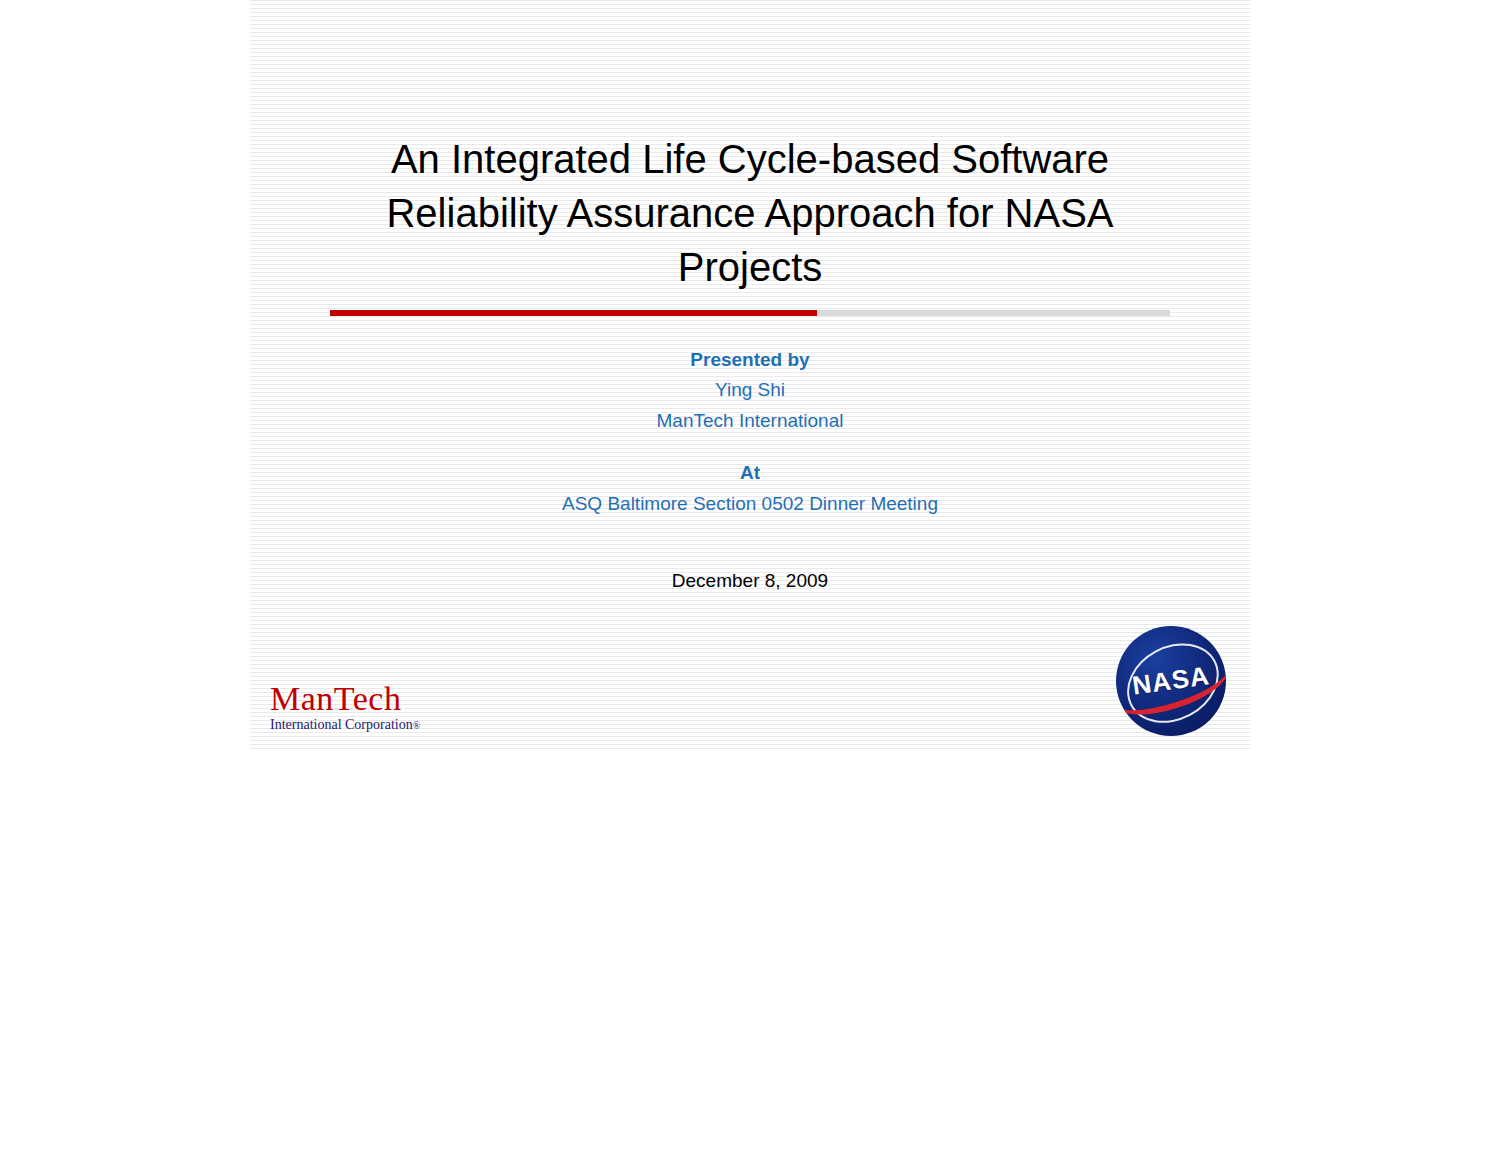An Integrated Life Cycle-based Software Reliability Assurance Approach for NASA Projects
Presented by
Ying Shi
ManTech International At
ASQ Baltimore Section 0502 Dinner Meeting
December 8, 2009
ManTech
International Corporation®
NASA